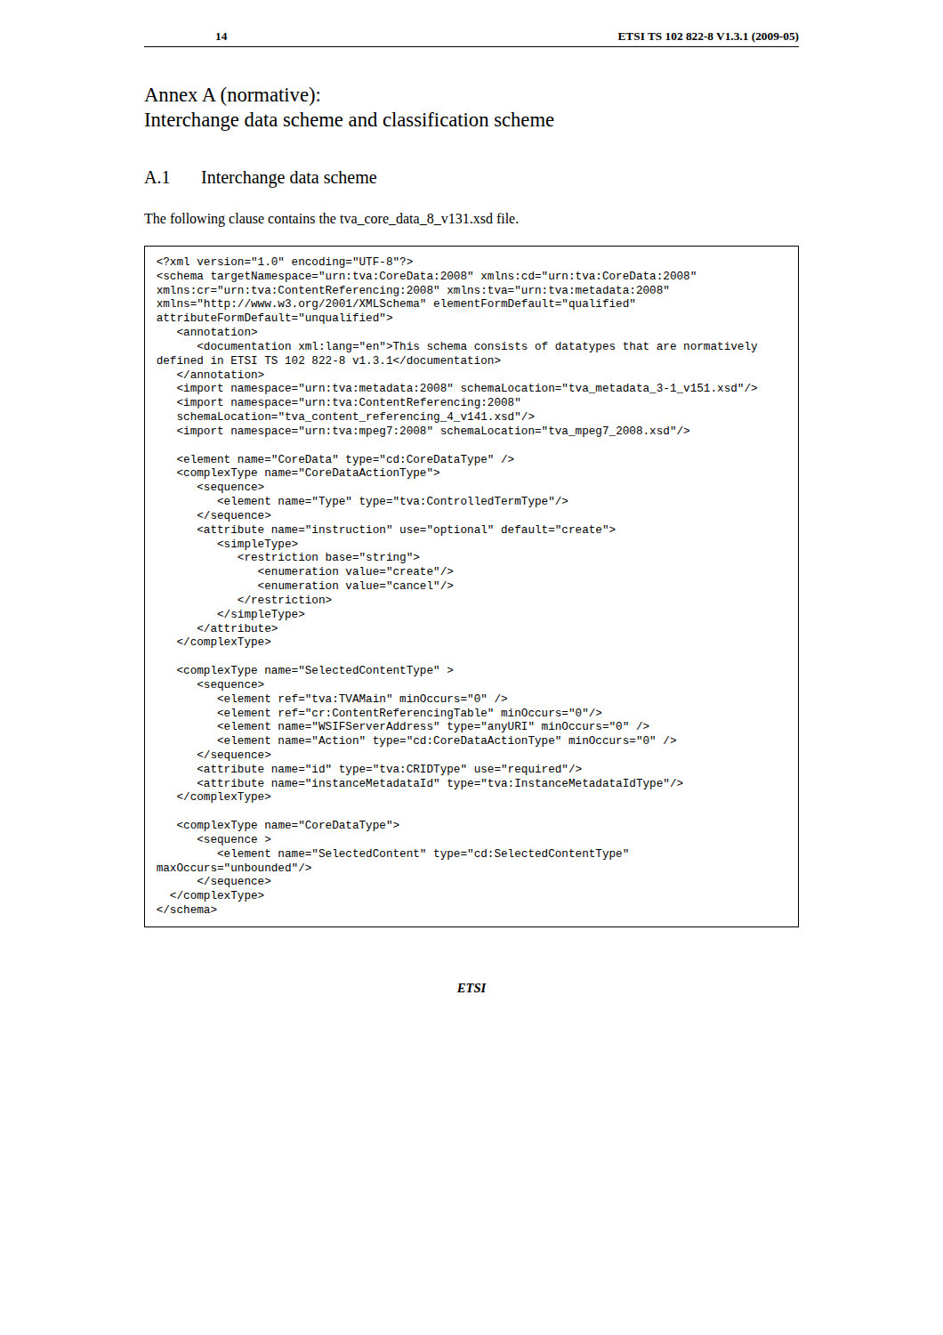14 ETSI TS 102 822-8 V1.3.1 (2009-05)
Annex A (normative):
Interchange data scheme and classification scheme
A.1 Interchange data scheme
The following clause contains the tva_core_data_8_v131.xsd file.
<?xml version="1.0" encoding="UTF-8"?>
<schema targetNamespace="urn:tva:CoreData:2008" xmlns:cd="urn:tva:CoreData:2008"
xmlns:cr="urn:tva:ContentReferencing:2008" xmlns:tva="urn:tva:metadata:2008"
xmlns="http://www.w3.org/2001/XMLSchema" elementFormDefault="qualified"
attributeFormDefault="unqualified">
   <annotation>
      <documentation xml:lang="en">This schema consists of datatypes that are normatively
defined in ETSI TS 102 822-8 v1.3.1</documentation>
   </annotation>
   <import namespace="urn:tva:metadata:2008" schemaLocation="tva_metadata_3-1_v151.xsd"/>
   <import namespace="urn:tva:ContentReferencing:2008"
   schemaLocation="tva_content_referencing_4_v141.xsd"/>
   <import namespace="urn:tva:mpeg7:2008" schemaLocation="tva_mpeg7_2008.xsd"/>

   <element name="CoreData" type="cd:CoreDataType" />
   <complexType name="CoreDataActionType">
      <sequence>
         <element name="Type" type="tva:ControlledTermType"/>
      </sequence>
      <attribute name="instruction" use="optional" default="create">
         <simpleType>
            <restriction base="string">
               <enumeration value="create"/>
               <enumeration value="cancel"/>
            </restriction>
         </simpleType>
      </attribute>
   </complexType>

   <complexType name="SelectedContentType" >
      <sequence>
         <element ref="tva:TVAMain" minOccurs="0" />
         <element ref="cr:ContentReferencingTable" minOccurs="0"/>
         <element name="WSIFServerAddress" type="anyURI" minOccurs="0" />
         <element name="Action" type="cd:CoreDataActionType" minOccurs="0" />
      </sequence>
      <attribute name="id" type="tva:CRIDType" use="required"/>
      <attribute name="instanceMetadataId" type="tva:InstanceMetadataIdType"/>
   </complexType>

   <complexType name="CoreDataType">
      <sequence >
         <element name="SelectedContent" type="cd:SelectedContentType"
maxOccurs="unbounded"/>
      </sequence>
  </complexType>
</schema>
ETSI